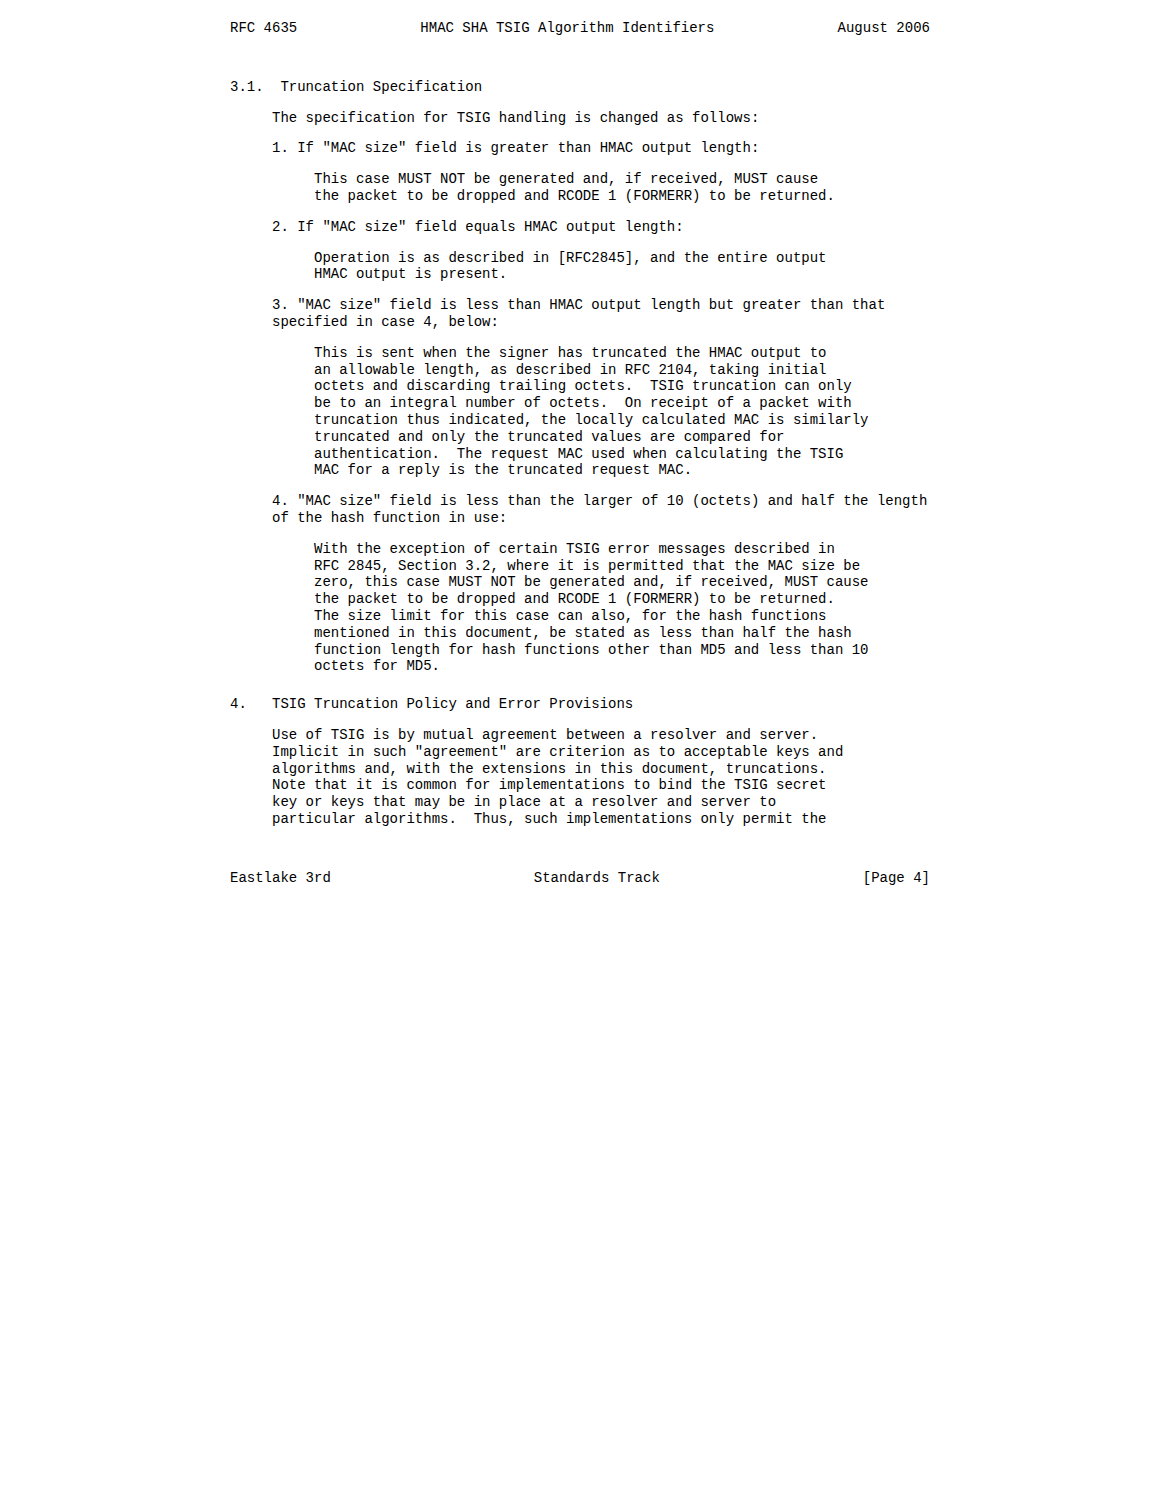RFC 4635 HMAC SHA TSIG Algorithm Identifiers August 2006
3.1. Truncation Specification
The specification for TSIG handling is changed as follows:
1. If "MAC size" field is greater than HMAC output length:
This case MUST NOT be generated and, if received, MUST cause the packet to be dropped and RCODE 1 (FORMERR) to be returned.
2. If "MAC size" field equals HMAC output length:
Operation is as described in [RFC2845], and the entire output HMAC output is present.
3. "MAC size" field is less than HMAC output length but greater than that specified in case 4, below:
This is sent when the signer has truncated the HMAC output to an allowable length, as described in RFC 2104, taking initial octets and discarding trailing octets. TSIG truncation can only be to an integral number of octets. On receipt of a packet with truncation thus indicated, the locally calculated MAC is similarly truncated and only the truncated values are compared for authentication. The request MAC used when calculating the TSIG MAC for a reply is the truncated request MAC.
4. "MAC size" field is less than the larger of 10 (octets) and half the length of the hash function in use:
With the exception of certain TSIG error messages described in RFC 2845, Section 3.2, where it is permitted that the MAC size be zero, this case MUST NOT be generated and, if received, MUST cause the packet to be dropped and RCODE 1 (FORMERR) to be returned. The size limit for this case can also, for the hash functions mentioned in this document, be stated as less than half the hash function length for hash functions other than MD5 and less than 10 octets for MD5.
4. TSIG Truncation Policy and Error Provisions
Use of TSIG is by mutual agreement between a resolver and server. Implicit in such "agreement" are criterion as to acceptable keys and algorithms and, with the extensions in this document, truncations. Note that it is common for implementations to bind the TSIG secret key or keys that may be in place at a resolver and server to particular algorithms. Thus, such implementations only permit the
Eastlake 3rd Standards Track [Page 4]